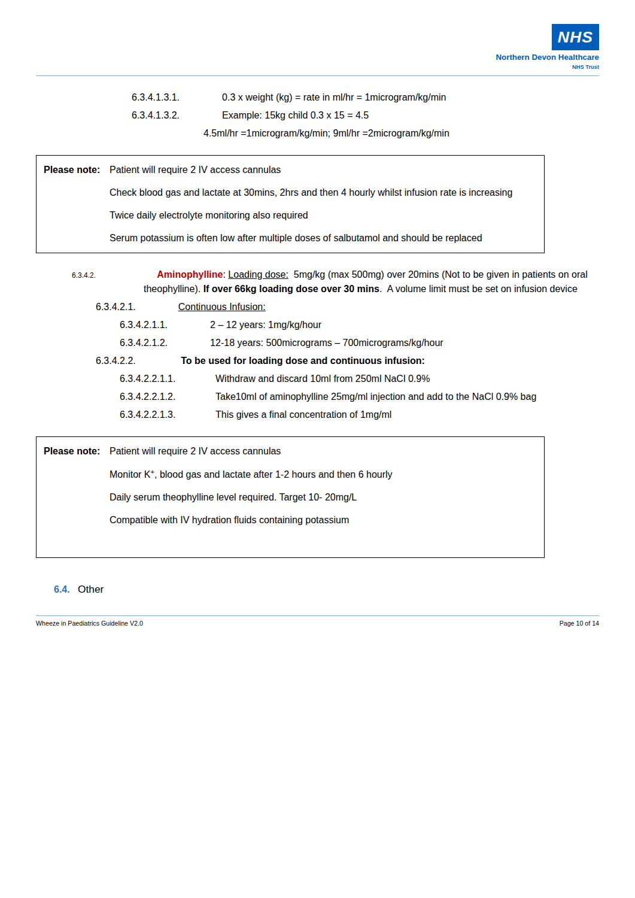NHS
Northern Devon Healthcare
NHS Trust
6.3.4.1.3.1. 0.3 x weight (kg) = rate in ml/hr = 1microgram/kg/min
6.3.4.1.3.2. Example: 15kg child 0.3 x 15 = 4.5
4.5ml/hr =1microgram/kg/min; 9ml/hr =2microgram/kg/min
Please note: Patient will require 2 IV access cannulas
Check blood gas and lactate at 30mins, 2hrs and then 4 hourly whilst infusion rate is increasing
Twice daily electrolyte monitoring also required
Serum potassium is often low after multiple doses of salbutamol and should be replaced
6.3.4.2. Aminophylline: Loading dose: 5mg/kg (max 500mg) over 20mins (Not to be given in patients on oral theophylline). If over 66kg loading dose over 30 mins. A volume limit must be set on infusion device
6.3.4.2.1. Continuous Infusion:
6.3.4.2.1.1. 2 – 12 years: 1mg/kg/hour
6.3.4.2.1.2. 12-18 years: 500micrograms – 700micrograms/kg/hour
6.3.4.2.2. To be used for loading dose and continuous infusion:
6.3.4.2.2.1.1. Withdraw and discard 10ml from 250ml NaCl 0.9%
6.3.4.2.2.1.2. Take10ml of aminophylline 25mg/ml injection and add to the NaCl 0.9% bag
6.3.4.2.2.1.3. This gives a final concentration of 1mg/ml
Please note: Patient will require 2 IV access cannulas
Monitor K+, blood gas and lactate after 1-2 hours and then 6 hourly
Daily serum theophylline level required. Target 10- 20mg/L
Compatible with IV hydration fluids containing potassium
6.4. Other
Wheeze in Paediatrics Guideline V2.0 Page 10 of 14